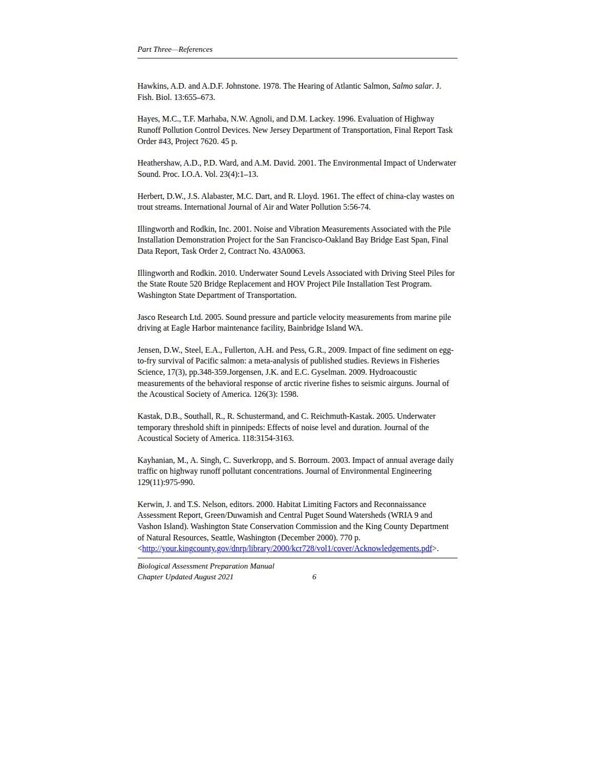Part Three—References
Hawkins, A.D. and A.D.F. Johnstone. 1978. The Hearing of Atlantic Salmon, Salmo salar. J. Fish. Biol. 13:655–673.
Hayes, M.C., T.F. Marhaba, N.W. Agnoli, and D.M. Lackey. 1996. Evaluation of Highway Runoff Pollution Control Devices. New Jersey Department of Transportation, Final Report Task Order #43, Project 7620. 45 p.
Heathershaw, A.D., P.D. Ward, and A.M. David. 2001. The Environmental Impact of Underwater Sound. Proc. I.O.A. Vol. 23(4):1–13.
Herbert, D.W., J.S. Alabaster, M.C. Dart, and R. Lloyd. 1961. The effect of china-clay wastes on trout streams. International Journal of Air and Water Pollution 5:56-74.
Illingworth and Rodkin, Inc. 2001. Noise and Vibration Measurements Associated with the Pile Installation Demonstration Project for the San Francisco-Oakland Bay Bridge East Span, Final Data Report, Task Order 2, Contract No. 43A0063.
Illingworth and Rodkin. 2010. Underwater Sound Levels Associated with Driving Steel Piles for the State Route 520 Bridge Replacement and HOV Project Pile Installation Test Program. Washington State Department of Transportation.
Jasco Research Ltd. 2005. Sound pressure and particle velocity measurements from marine pile driving at Eagle Harbor maintenance facility, Bainbridge Island WA.
Jensen, D.W., Steel, E.A., Fullerton, A.H. and Pess, G.R., 2009. Impact of fine sediment on egg-to-fry survival of Pacific salmon: a meta-analysis of published studies. Reviews in Fisheries Science, 17(3), pp.348-359.Jorgensen, J.K. and E.C. Gyselman. 2009. Hydroacoustic measurements of the behavioral response of arctic riverine fishes to seismic airguns. Journal of the Acoustical Society of America. 126(3): 1598.
Kastak, D.B., Southall, R., R. Schustermand, and C. Reichmuth-Kastak. 2005. Underwater temporary threshold shift in pinnipeds: Effects of noise level and duration. Journal of the Acoustical Society of America. 118:3154-3163.
Kayhanian, M., A. Singh, C. Suverkropp, and S. Borroum. 2003. Impact of annual average daily traffic on highway runoff pollutant concentrations. Journal of Environmental Engineering 129(11):975-990.
Kerwin, J. and T.S. Nelson, editors. 2000. Habitat Limiting Factors and Reconnaissance Assessment Report, Green/Duwamish and Central Puget Sound Watersheds (WRIA 9 and Vashon Island). Washington State Conservation Commission and the King County Department of Natural Resources, Seattle, Washington (December 2000). 770 p. <http://your.kingcounty.gov/dnrp/library/2000/kcr728/vol1/cover/Acknowledgements.pdf>.
Biological Assessment Preparation Manual Chapter Updated August 20216